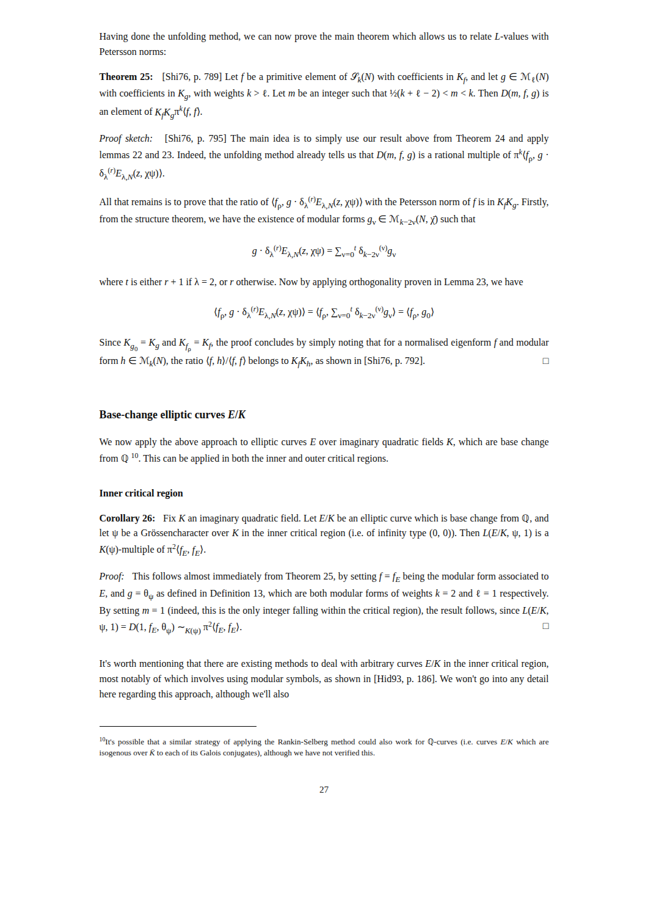Having done the unfolding method, we can now prove the main theorem which allows us to relate L-values with Petersson norms:
Theorem 25: [Shi76, p. 789] Let f be a primitive element of 𝒮k(N) with coefficients in Kf, and let g ∈ ℳℓ(N) with coefficients in Kg, with weights k > ℓ. Let m be an integer such that ½(k + ℓ − 2) < m < k. Then D(m, f, g) is an element of KfKgπk⟨f, f⟩.
Proof sketch: [Shi76, p. 795] The main idea is to simply use our result above from Theorem 24 and apply lemmas 22 and 23. Indeed, the unfolding method already tells us that D(m, f, g) is a rational multiple of πk⟨fρ, g · δλ(r)Eλ,N(z, χψ)⟩.
All that remains is to prove that the ratio of ⟨fρ, g · δλ(r)Eλ,N(z, χψ)⟩ with the Petersson norm of f is in KfKg. Firstly, from the structure theorem, we have the existence of modular forms gν ∈ ℳk−2ν(N, χ̄) such that
g · δλ(r)Eλ,N(z, χψ) = ∑ν=0t δk−2ν(ν)gν
where t is either r + 1 if λ = 2, or r otherwise. Now by applying orthogonality proven in Lemma 23, we have
⟨fρ, g · δλ(r)Eλ,N(z, χψ)⟩ = ⟨fρ, ∑ν=0t δk−2ν(ν)gν⟩ = ⟨fρ, g0⟩
Since Kg0 = Kg and Kfρ = Kf, the proof concludes by simply noting that for a normalised eigenform f and modular form h ∈ ℳk(N), the ratio ⟨f, h⟩/⟨f, f⟩ belongs to KfKh, as shown in [Shi76, p. 792]. □
Base-change elliptic curves E/K
We now apply the above approach to elliptic curves E over imaginary quadratic fields K, which are base change from ℚ 10. This can be applied in both the inner and outer critical regions.
Inner critical region
Corollary 26: Fix K an imaginary quadratic field. Let E/K be an elliptic curve which is base change from ℚ, and let ψ be a Grössencharacter over K in the inner critical region (i.e. of infinity type (0, 0)). Then L(E/K, ψ, 1) is a K(ψ)-multiple of π2⟨fE, fE⟩.
Proof: This follows almost immediately from Theorem 25, by setting f = fE being the modular form associated to E, and g = θψ as defined in Definition 13, which are both modular forms of weights k = 2 and ℓ = 1 respectively. By setting m = 1 (indeed, this is the only integer falling within the critical region), the result follows, since L(E/K, ψ, 1) = D(1, fE, θψ) ∼K(ψ) π2⟨fE, fE⟩. □
It's worth mentioning that there are existing methods to deal with arbitrary curves E/K in the inner critical region, most notably of which involves using modular symbols, as shown in [Hid93, p. 186]. We won't go into any detail here regarding this approach, although we'll also
10It's possible that a similar strategy of applying the Rankin-Selberg method could also work for ℚ-curves (i.e. curves E/K which are isogenous over K̄ to each of its Galois conjugates), although we have not verified this.
27